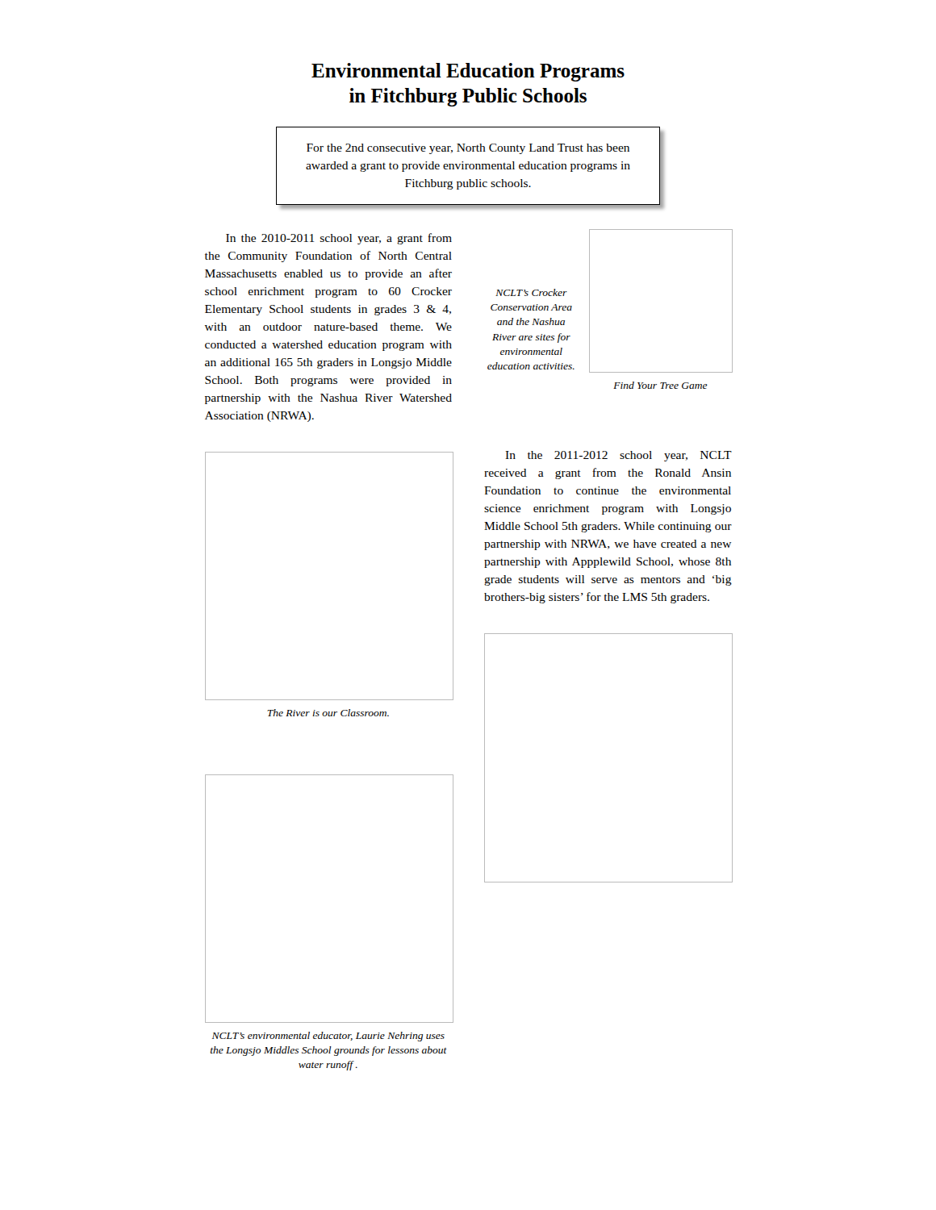Environmental Education Programs
in Fitchburg Public Schools
For the 2nd consecutive year, North County Land Trust has been awarded a grant to provide environmental education programs in Fitchburg public schools.
In the 2010-2011 school year, a grant from the Community Foundation of North Central Massachusetts enabled us to provide an after school enrichment program to 60 Crocker Elementary School students in grades 3 & 4, with an outdoor nature-based theme. We conducted a watershed education program with an additional 165 5th graders in Longsjo Middle School. Both programs were provided in partnership with the Nashua River Watershed Association (NRWA).
The River is our Classroom.
NCLT’s environmental educator, Laurie Nehring uses the Longsjo Middles School grounds for lessons about water runoff .
NCLT’s Crocker Conservation Area and the Nashua River are sites for environmental education activities.
Find Your Tree Game
In the 2011-2012 school year, NCLT received a grant from the Ronald Ansin Foundation to continue the environmental science enrichment program with Longsjo Middle School 5th graders. While continuing our partnership with NRWA, we have created a new partnership with Appplewild School, whose 8th grade students will serve as mentors and ‘big brothers-big sisters’ for the LMS 5th graders.